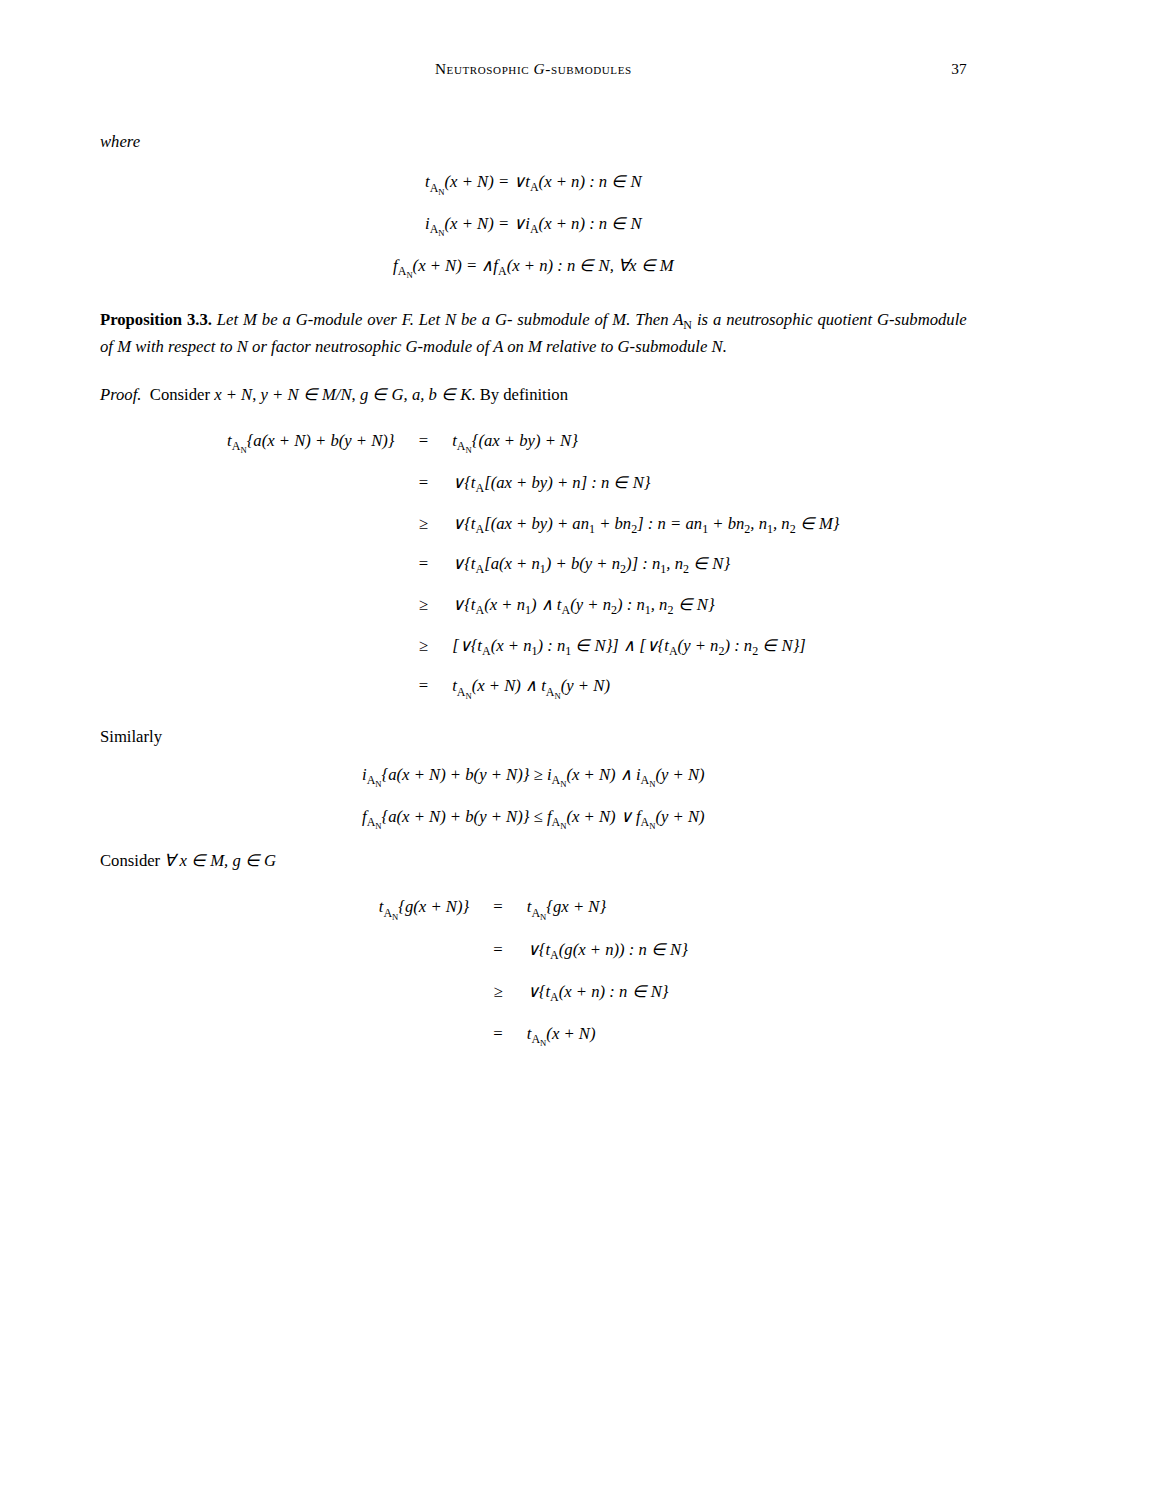Neutrosophic G-submodules 37
where
tAN(x + N) = ∨tA(x + n) : n ∈ N
iAN(x + N) = ∨iA(x + n) : n ∈ N
fAN(x + N) = ∧fA(x + n) : n ∈ N, ∀x ∈ M
Proposition 3.3. Let M be a G-module over F. Let N be a G- submodule of M. Then AN is a neutrosophic quotient G-submodule of M with respect to N or factor neutrosophic G-module of A on M relative to G-submodule N.
Proof. Consider x + N, y + N ∈ M/N, g ∈ G, a, b ∈ K. By definition
| t A N {a(x + N) + b(y + N)} | = | t A N {(ax + by) + N} |
| | = | ∨{t A [(ax + by) + n] : n ∈ N} |
| | ≥ | ∨{t A [(ax + by) + an 1 + bn 2 ] : n = an 1 + bn 2 , n 1 , n 2 ∈ M} |
| | = | ∨{t A [a(x + n 1 ) + b(y + n 2 )] : n 1 , n 2 ∈ N} |
| | ≥ | ∨{t A (x + n 1 ) ∧ t A (y + n 2 ) : n 1 , n 2 ∈ N} |
| | ≥ | [∨{t A (x + n 1 ) : n 1 ∈ N}] ∧ [∨{t A (y + n 2 ) : n 2 ∈ N}] |
| | = | t A N (x + N) ∧ t A N (y + N) |
Similarly
iAN{a(x + N) + b(y + N)} ≥ iAN(x + N) ∧ iAN(y + N)
fAN{a(x + N) + b(y + N)} ≤ fAN(x + N) ∨ fAN(y + N)
Consider ∀ x ∈ M, g ∈ G
| t A N {g(x + N)} | = | t A N {gx + N} |
| | = | ∨{t A (g(x + n)) : n ∈ N} |
| | ≥ | ∨{t A (x + n) : n ∈ N} |
| | = | t A N (x + N) |